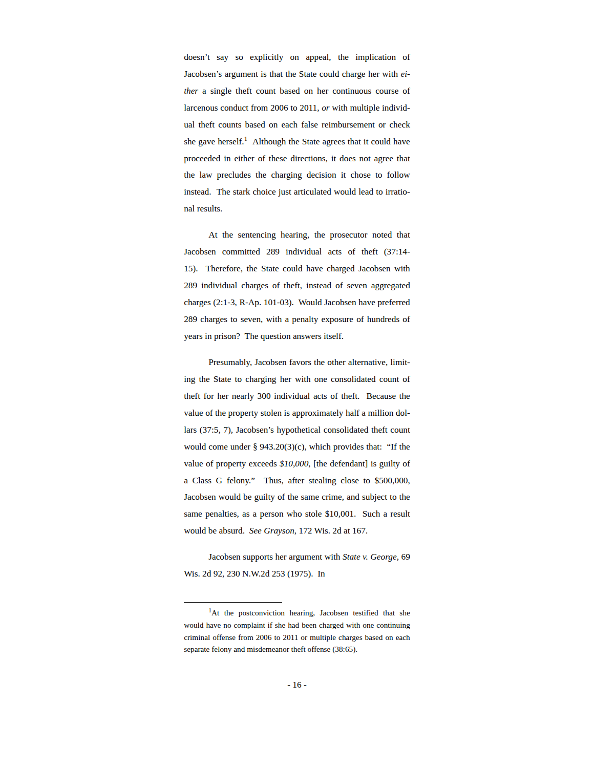doesn’t say so explicitly on appeal, the implication of Jacobsen’s argument is that the State could charge her with either a single theft count based on her continuous course of larcenous conduct from 2006 to 2011, or with multiple individual theft counts based on each false reimbursement or check she gave herself.1 Although the State agrees that it could have proceeded in either of these directions, it does not agree that the law precludes the charging decision it chose to follow instead. The stark choice just articulated would lead to irrational results.
At the sentencing hearing, the prosecutor noted that Jacobsen committed 289 individual acts of theft (37:14-15). Therefore, the State could have charged Jacobsen with 289 individual charges of theft, instead of seven aggregated charges (2:1-3, R-Ap. 101-03). Would Jacobsen have preferred 289 charges to seven, with a penalty exposure of hundreds of years in prison? The question answers itself.
Presumably, Jacobsen favors the other alternative, limiting the State to charging her with one consolidated count of theft for her nearly 300 individual acts of theft. Because the value of the property stolen is approximately half a million dollars (37:5, 7), Jacobsen’s hypothetical consolidated theft count would come under § 943.20(3)(c), which provides that: “If the value of property exceeds $10,000, [the defendant] is guilty of a Class G felony.” Thus, after stealing close to $500,000, Jacobsen would be guilty of the same crime, and subject to the same penalties, as a person who stole $10,001. Such a result would be absurd. See Grayson, 172 Wis. 2d at 167.
Jacobsen supports her argument with State v. George, 69 Wis. 2d 92, 230 N.W.2d 253 (1975). In
1At the postconviction hearing, Jacobsen testified that she would have no complaint if she had been charged with one continuing criminal offense from 2006 to 2011 or multiple charges based on each separate felony and misdemeanor theft offense (38:65).
- 16 -